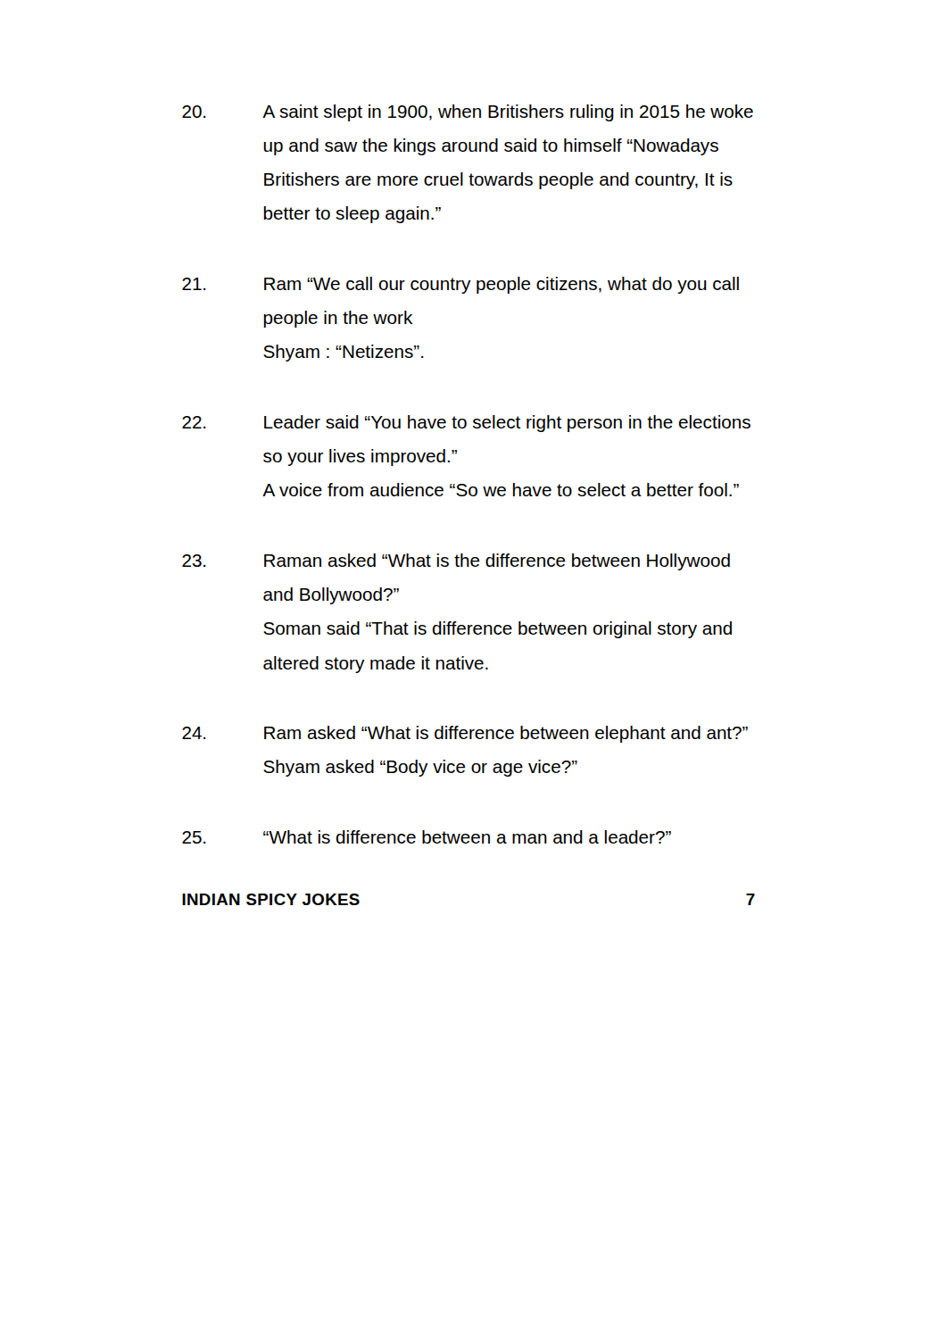20.
A saint slept in 1900, when Britishers ruling in 2015 he woke up and saw the kings around said to himself “Nowadays Britishers are more cruel towards people and country, It is better to sleep again.”
21.
Ram “We call our country people citizens, what do you call people in the work
Shyam : “Netizens”.
22.
Leader said “You have to select right person in the elections so your lives improved.”
A voice from audience “So we have to select a better fool.”
23.
Raman asked “What is the difference between Hollywood and Bollywood?”
Soman said “That is difference between original story and altered story made it native.
24.
Ram asked “What is difference between elephant and ant?”
Shyam asked “Body vice or age vice?”
25.
“What is difference between a man and a leader?”
Indian Spicy Jokes 7